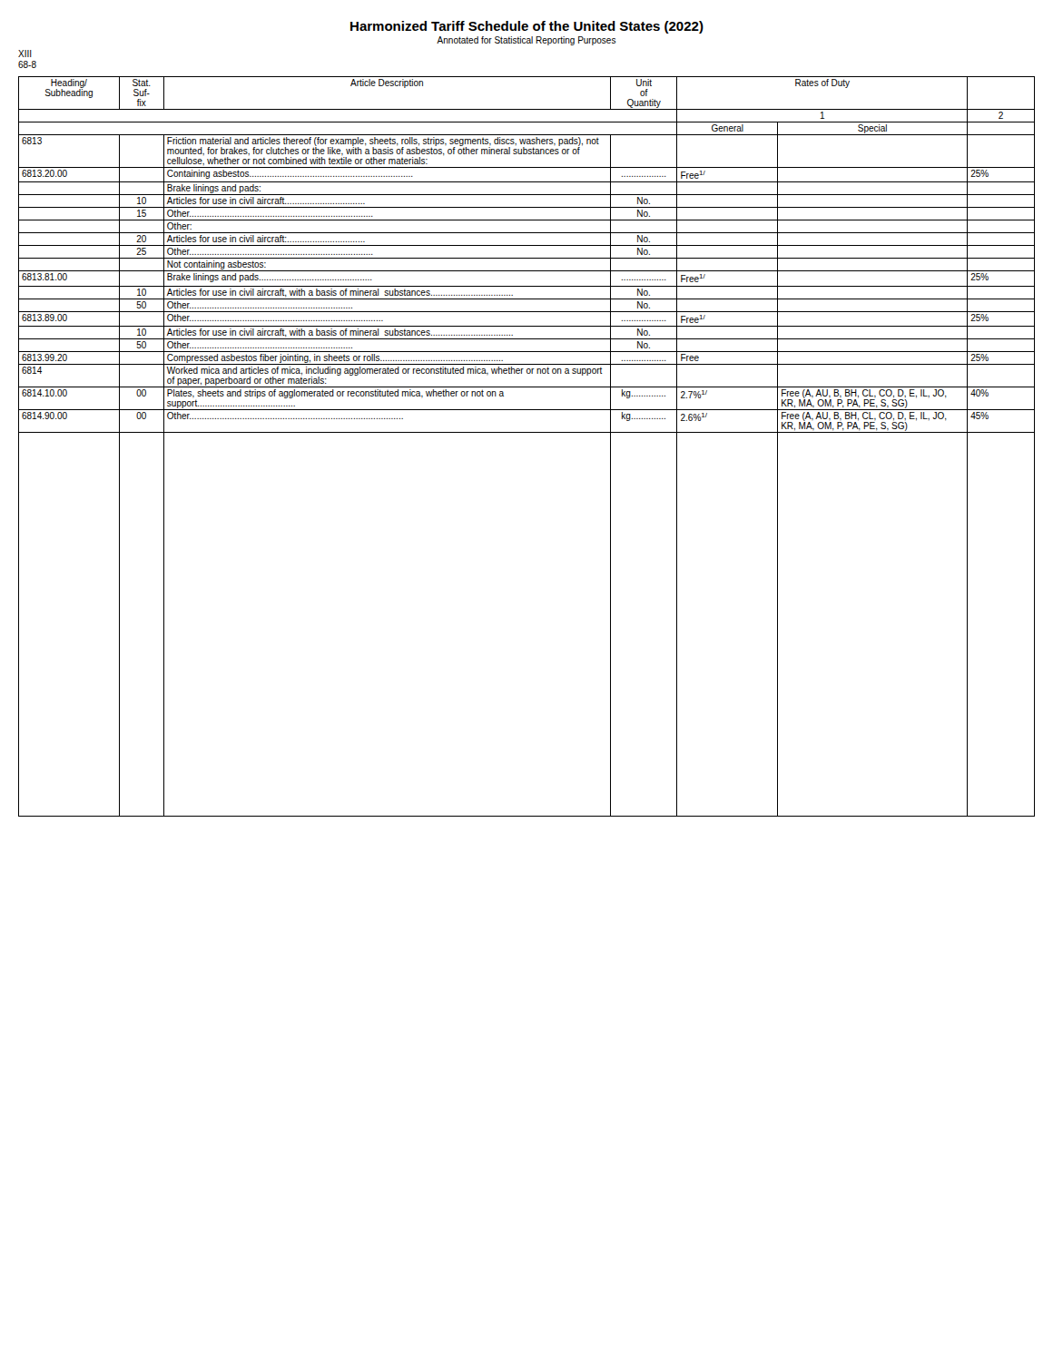Harmonized Tariff Schedule of the United States (2022)
Annotated for Statistical Reporting Purposes
XIII
68-8
| Heading/ Subheading | Stat. Suf- fix | Article Description | Unit of Quantity | Rates of Duty | |
| --- | --- | --- | --- | --- | --- |
| | 1 | 2 |
| | General | Special | |
| 6813 | | Friction material and articles thereof (for example, sheets, rolls, strips, segments, discs, washers, pads), not mounted, for brakes, for clutches or the like, with a basis of asbestos, of other mineral substances or of cellulose, whether or not combined with textile or other materials: | | | | |
| 6813.20.00 | | Containing asbestos ................................................................. | .................. | Free 1/ | | 25% |
| | | Brake linings and pads: | | | | |
| | 10 | Articles for use in civil aircraft ................................ | No. | | | |
| | 15 | Other ......................................................................... | No. | | | |
| | | Other: | | | | |
| | 20 | Articles for use in civil aircraft: ............................... | No. | | | |
| | 25 | Other ......................................................................... | No. | | | |
| | | Not containing asbestos: | | | | |
| 6813.81.00 | | Brake linings and pads ............................................. | .................. | Free 1/ | | 25% |
| | 10 | Articles for use in civil aircraft, with a basis of mineral substances ................................. | No. | | | |
| | 50 | Other ................................................................. | No. | | | |
| 6813.89.00 | | Other ............................................................................. | .................. | Free 1/ | | 25% |
| | 10 | Articles for use in civil aircraft, with a basis of mineral substances ................................. | No. | | | |
| | 50 | Other ................................................................. | No. | | | |
| 6813.99.20 | | Compressed asbestos fiber jointing, in sheets or rolls ................................................. | .................. | Free | | 25% |
| 6814 | | Worked mica and articles of mica, including agglomerated or reconstituted mica, whether or not on a support of paper, paperboard or other materials: | | | | |
| 6814.10.00 | 00 | Plates, sheets and strips of agglomerated or reconstituted mica, whether or not on a support ....................................... | kg .............. | 2.7% 1/ | Free (A, AU, B, BH, CL, CO, D, E, IL, JO, KR, MA, OM, P, PA, PE, S, SG) | 40% |
| 6814.90.00 | 00 | Other ..................................................................................... | kg .............. | 2.6% 1/ | Free (A, AU, B, BH, CL, CO, D, E, IL, JO, KR, MA, OM, P, PA, PE, S, SG) | 45% |